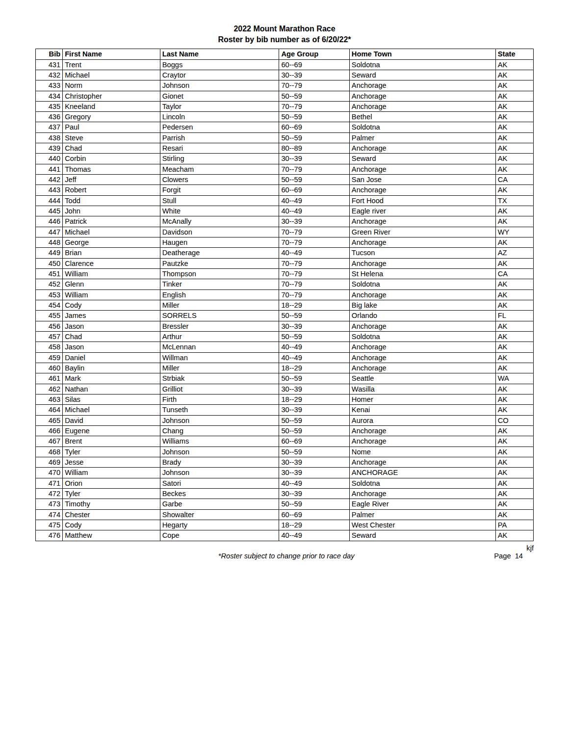2022 Mount Marathon Race
Roster by bib number as of 6/20/22*
| Bib | First Name | Last Name | Age Group | Home Town | State |
| --- | --- | --- | --- | --- | --- |
| 431 | Trent | Boggs | 60--69 | Soldotna | AK |
| 432 | Michael | Craytor | 30--39 | Seward | AK |
| 433 | Norm | Johnson | 70--79 | Anchorage | AK |
| 434 | Christopher | Gionet | 50--59 | Anchorage | AK |
| 435 | Kneeland | Taylor | 70--79 | Anchorage | AK |
| 436 | Gregory | Lincoln | 50--59 | Bethel | AK |
| 437 | Paul | Pedersen | 60--69 | Soldotna | AK |
| 438 | Steve | Parrish | 50--59 | Palmer | AK |
| 439 | Chad | Resari | 80--89 | Anchorage | AK |
| 440 | Corbin | Stirling | 30--39 | Seward | AK |
| 441 | Thomas | Meacham | 70--79 | Anchorage | AK |
| 442 | Jeff | Clowers | 50--59 | San Jose | CA |
| 443 | Robert | Forgit | 60--69 | Anchorage | AK |
| 444 | Todd | Stull | 40--49 | Fort Hood | TX |
| 445 | John | White | 40--49 | Eagle river | AK |
| 446 | Patrick | McAnally | 30--39 | Anchorage | AK |
| 447 | Michael | Davidson | 70--79 | Green River | WY |
| 448 | George | Haugen | 70--79 | Anchorage | AK |
| 449 | Brian | Deatherage | 40--49 | Tucson | AZ |
| 450 | Clarence | Pautzke | 70--79 | Anchorage | AK |
| 451 | William | Thompson | 70--79 | St Helena | CA |
| 452 | Glenn | Tinker | 70--79 | Soldotna | AK |
| 453 | William | English | 70--79 | Anchorage | AK |
| 454 | Cody | Miller | 18--29 | Big lake | AK |
| 455 | James | SORRELS | 50--59 | Orlando | FL |
| 456 | Jason | Bressler | 30--39 | Anchorage | AK |
| 457 | Chad | Arthur | 50--59 | Soldotna | AK |
| 458 | Jason | McLennan | 40--49 | Anchorage | AK |
| 459 | Daniel | Willman | 40--49 | Anchorage | AK |
| 460 | Baylin | Miller | 18--29 | Anchorage | AK |
| 461 | Mark | Strbiak | 50--59 | Seattle | WA |
| 462 | Nathan | Grilliot | 30--39 | Wasilla | AK |
| 463 | Silas | Firth | 18--29 | Homer | AK |
| 464 | Michael | Tunseth | 30--39 | Kenai | AK |
| 465 | David | Johnson | 50--59 | Aurora | CO |
| 466 | Eugene | Chang | 50--59 | Anchorage | AK |
| 467 | Brent | Williams | 60--69 | Anchorage | AK |
| 468 | Tyler | Johnson | 50--59 | Nome | AK |
| 469 | Jesse | Brady | 30--39 | Anchorage | AK |
| 470 | William | Johnson | 30--39 | ANCHORAGE | AK |
| 471 | Orion | Satori | 40--49 | Soldotna | AK |
| 472 | Tyler | Beckes | 30--39 | Anchorage | AK |
| 473 | Timothy | Garbe | 50--59 | Eagle River | AK |
| 474 | Chester | Showalter | 60--69 | Palmer | AK |
| 475 | Cody | Hegarty | 18--29 | West Chester | PA |
| 476 | Matthew | Cope | 40--49 | Seward | AK |
kjf
*Roster subject to change prior to race day Page 14